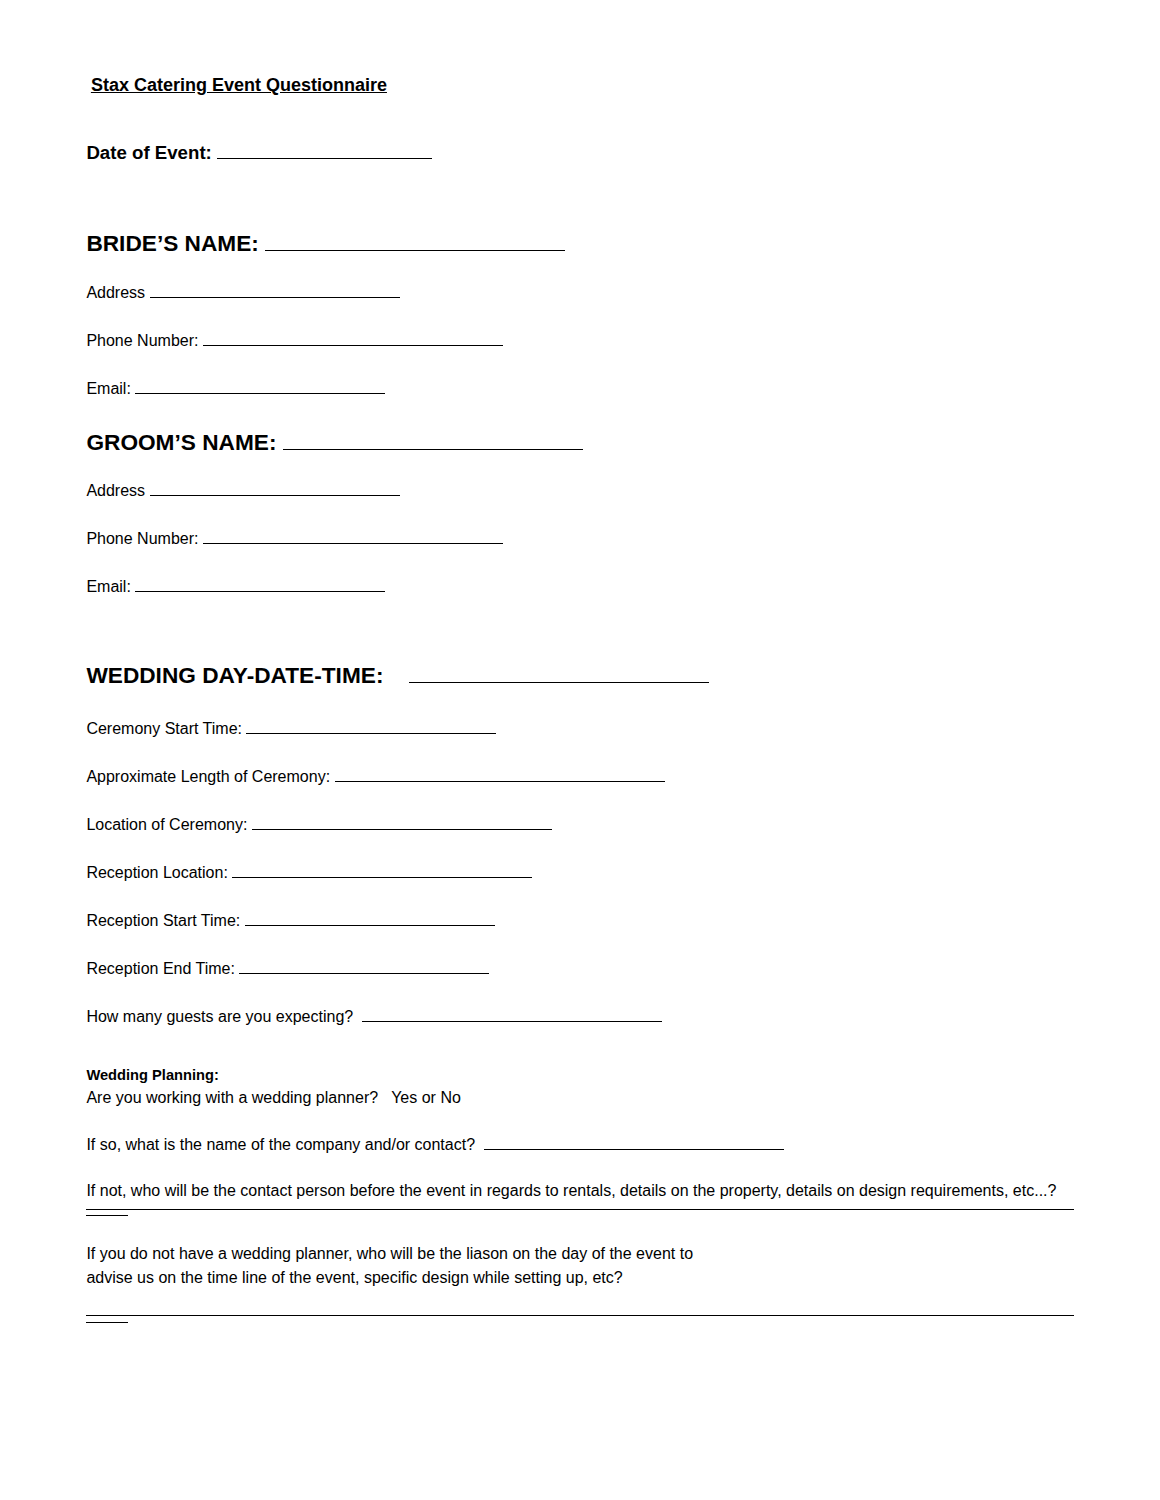Stax Catering Event Questionnaire
Date of Event:
BRIDE’S NAME:
Address
Phone Number:
Email:
GROOM’S NAME:
Address
Phone Number:
Email:
WEDDING DAY-DATE-TIME:
Ceremony Start Time:
Approximate Length of Ceremony:
Location of Ceremony:
Reception Location:
Reception Start Time:
Reception End Time:
How many guests are you expecting?
Wedding Planning:
Are you working with a wedding planner? Yes or No
If so, what is the name of the company and/or contact?
If not, who will be the contact person before the event in regards to rentals, details on the property, details on design requirements, etc...?
If you do not have a wedding planner, who will be the liason on the day of the event to
advise us on the time line of the event, specific design while setting up, etc?